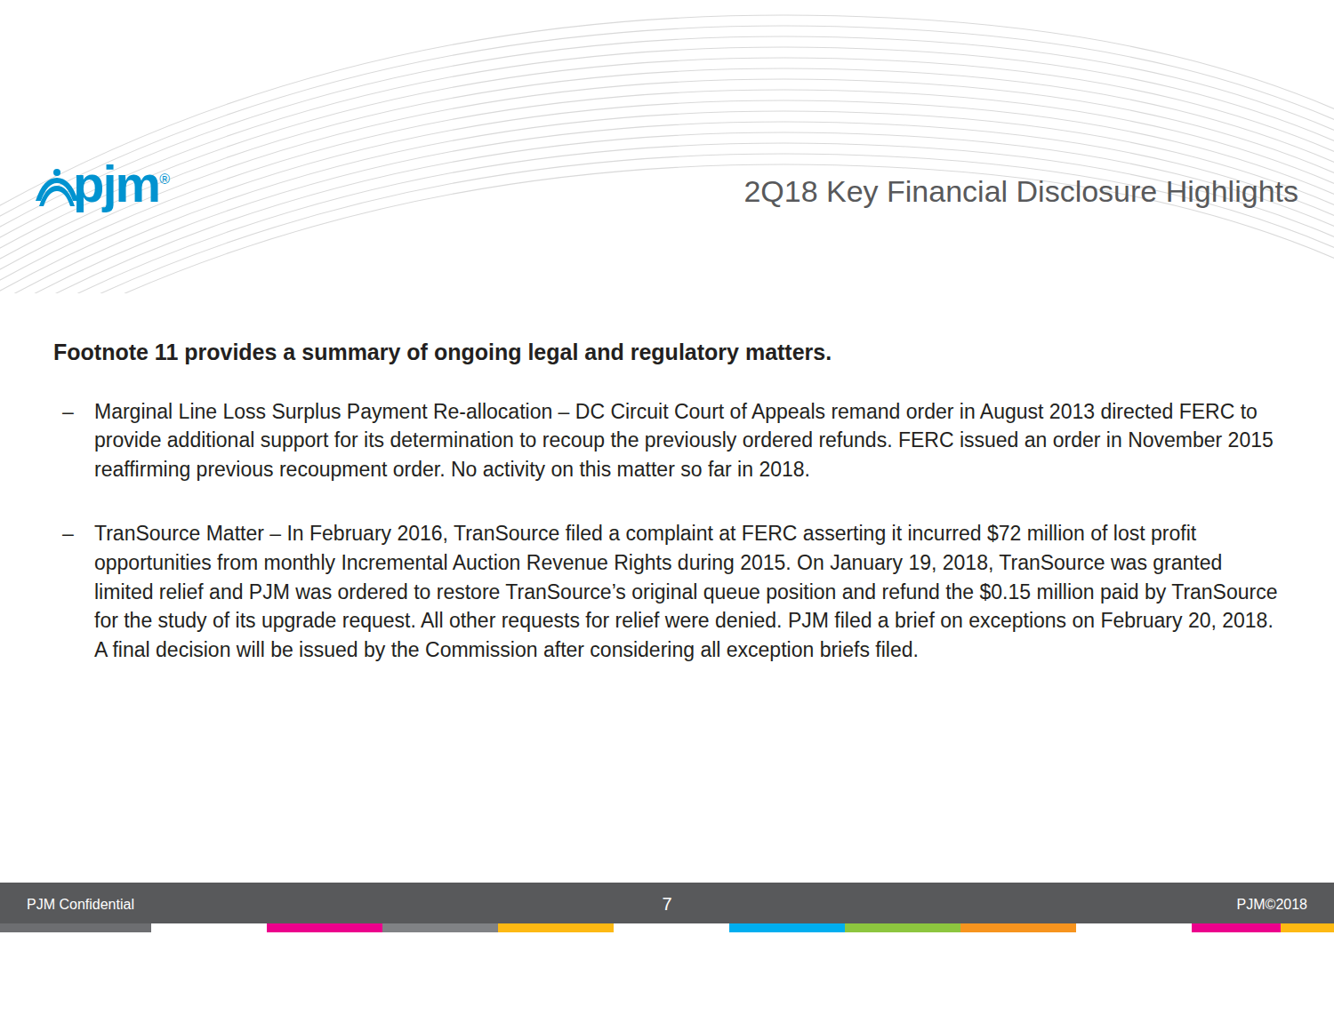pjm®
2Q18 Key Financial Disclosure Highlights
Footnote 11 provides a summary of ongoing legal and regulatory matters.
Marginal Line Loss Surplus Payment Re-allocation – DC Circuit Court of Appeals remand order in August 2013 directed FERC to provide additional support for its determination to recoup the previously ordered refunds. FERC issued an order in November 2015 reaffirming previous recoupment order. No activity on this matter so far in 2018.
TranSource Matter – In February 2016, TranSource filed a complaint at FERC asserting it incurred $72 million of lost profit opportunities from monthly Incremental Auction Revenue Rights during 2015. On January 19, 2018, TranSource was granted limited relief and PJM was ordered to restore TranSource’s original queue position and refund the $0.15 million paid by TranSource for the study of its upgrade request. All other requests for relief were denied. PJM filed a brief on exceptions on February 20, 2018. A final decision will be issued by the Commission after considering all exception briefs filed.
PJM Confidential
7
PJM©2018